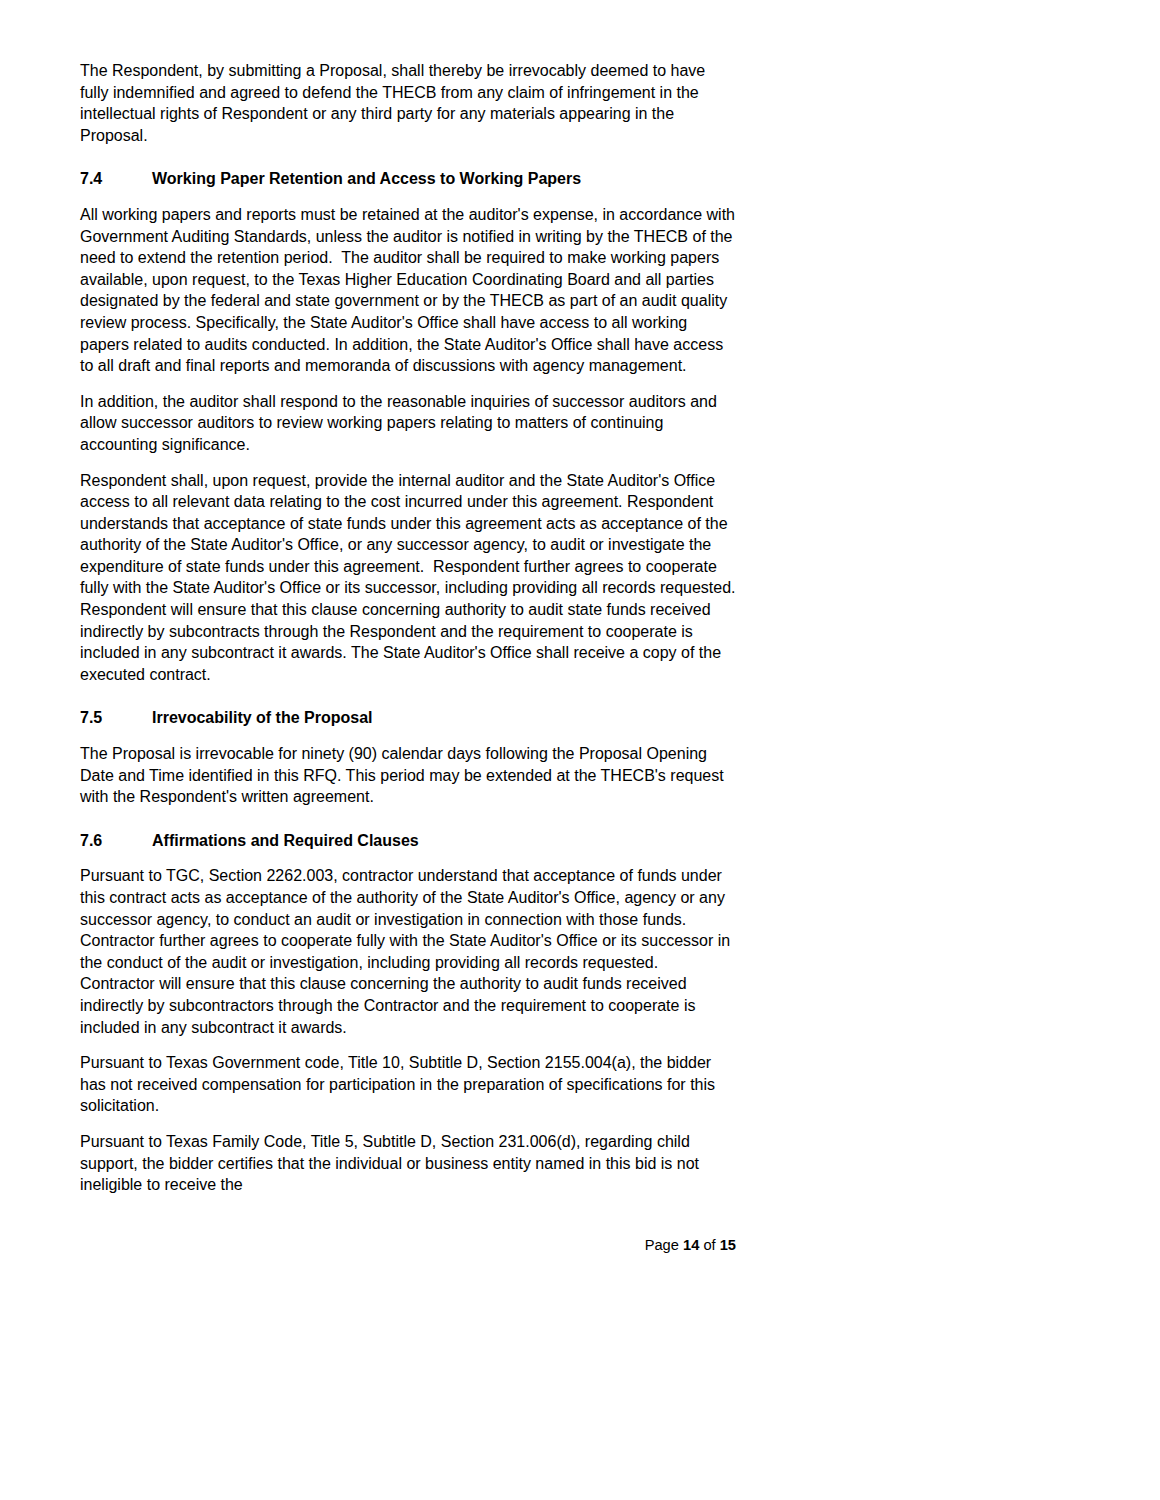The Respondent, by submitting a Proposal, shall thereby be irrevocably deemed to have fully indemnified and agreed to defend the THECB from any claim of infringement in the intellectual rights of Respondent or any third party for any materials appearing in the Proposal.
7.4 Working Paper Retention and Access to Working Papers
All working papers and reports must be retained at the auditor's expense, in accordance with Government Auditing Standards, unless the auditor is notified in writing by the THECB of the need to extend the retention period. The auditor shall be required to make working papers available, upon request, to the Texas Higher Education Coordinating Board and all parties designated by the federal and state government or by the THECB as part of an audit quality review process. Specifically, the State Auditor's Office shall have access to all working papers related to audits conducted. In addition, the State Auditor's Office shall have access to all draft and final reports and memoranda of discussions with agency management.
In addition, the auditor shall respond to the reasonable inquiries of successor auditors and allow successor auditors to review working papers relating to matters of continuing accounting significance.
Respondent shall, upon request, provide the internal auditor and the State Auditor's Office access to all relevant data relating to the cost incurred under this agreement. Respondent understands that acceptance of state funds under this agreement acts as acceptance of the authority of the State Auditor's Office, or any successor agency, to audit or investigate the expenditure of state funds under this agreement. Respondent further agrees to cooperate fully with the State Auditor's Office or its successor, including providing all records requested. Respondent will ensure that this clause concerning authority to audit state funds received indirectly by subcontracts through the Respondent and the requirement to cooperate is included in any subcontract it awards. The State Auditor's Office shall receive a copy of the executed contract.
7.5 Irrevocability of the Proposal
The Proposal is irrevocable for ninety (90) calendar days following the Proposal Opening Date and Time identified in this RFQ. This period may be extended at the THECB's request with the Respondent's written agreement.
7.6 Affirmations and Required Clauses
Pursuant to TGC, Section 2262.003, contractor understand that acceptance of funds under this contract acts as acceptance of the authority of the State Auditor's Office, agency or any successor agency, to conduct an audit or investigation in connection with those funds. Contractor further agrees to cooperate fully with the State Auditor's Office or its successor in the conduct of the audit or investigation, including providing all records requested. Contractor will ensure that this clause concerning the authority to audit funds received indirectly by subcontractors through the Contractor and the requirement to cooperate is included in any subcontract it awards.
Pursuant to Texas Government code, Title 10, Subtitle D, Section 2155.004(a), the bidder has not received compensation for participation in the preparation of specifications for this solicitation.
Pursuant to Texas Family Code, Title 5, Subtitle D, Section 231.006(d), regarding child support, the bidder certifies that the individual or business entity named in this bid is not ineligible to receive the
Page 14 of 15